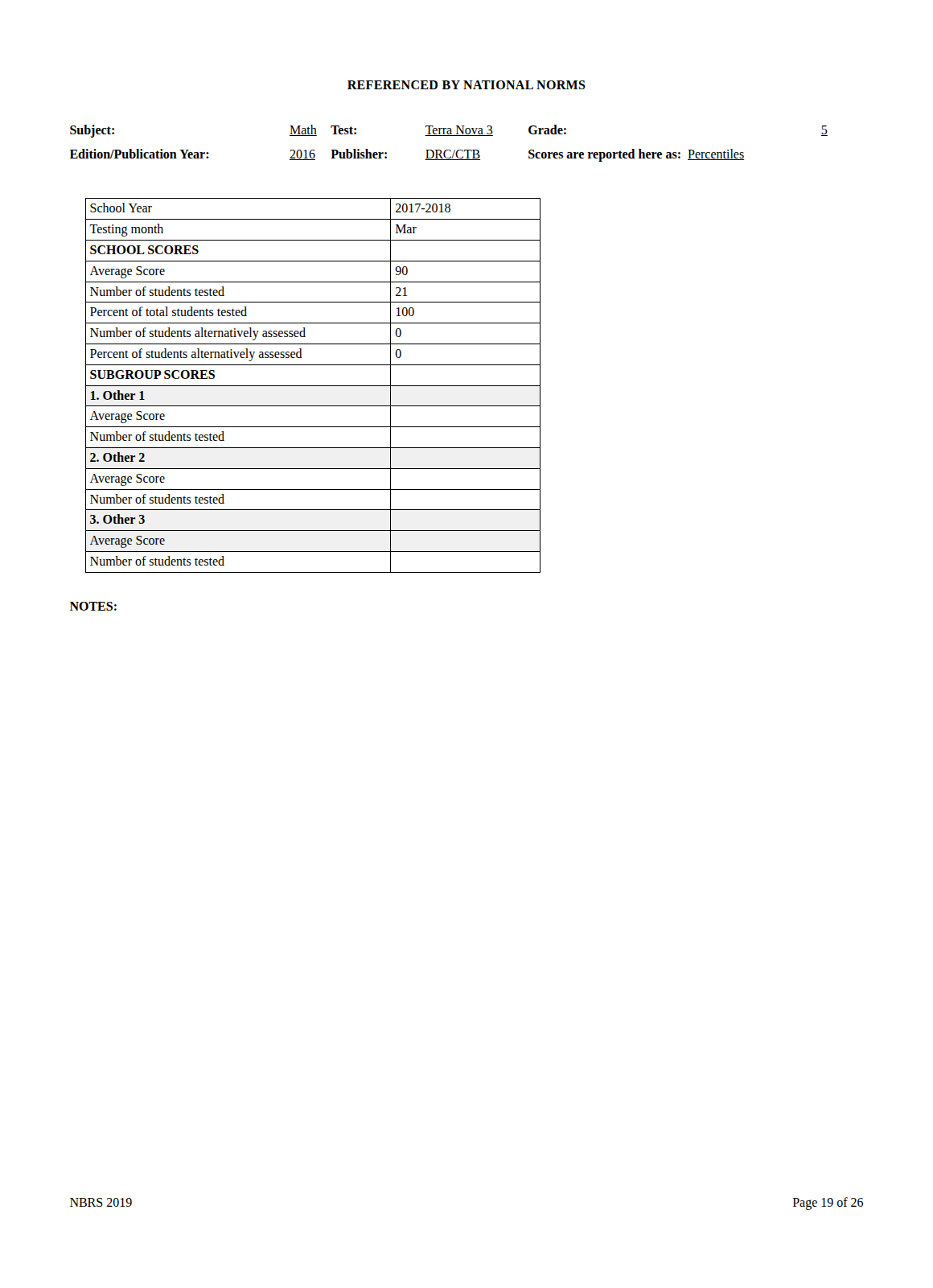REFERENCED BY NATIONAL NORMS
| Subject: | Math | Test: | Terra Nova 3 | Grade: | 5 |
| Edition/Publication Year: | 2016 | Publisher: | DRC/CTB | Scores are reported here as: Percentiles |
| School Year | 2017-2018 |
| Testing month | Mar |
| SCHOOL SCORES | |
| Average Score | 90 |
| Number of students tested | 21 |
| Percent of total students tested | 100 |
| Number of students alternatively assessed | 0 |
| Percent of students alternatively assessed | 0 |
| SUBGROUP SCORES | |
| 1. Other 1 | |
| Average Score | |
| Number of students tested | |
| 2. Other 2 | |
| Average Score | |
| Number of students tested | |
| 3. Other 3 | |
| Average Score | |
| Number of students tested | |
NOTES:
NBRS 2019 Page 19 of 26